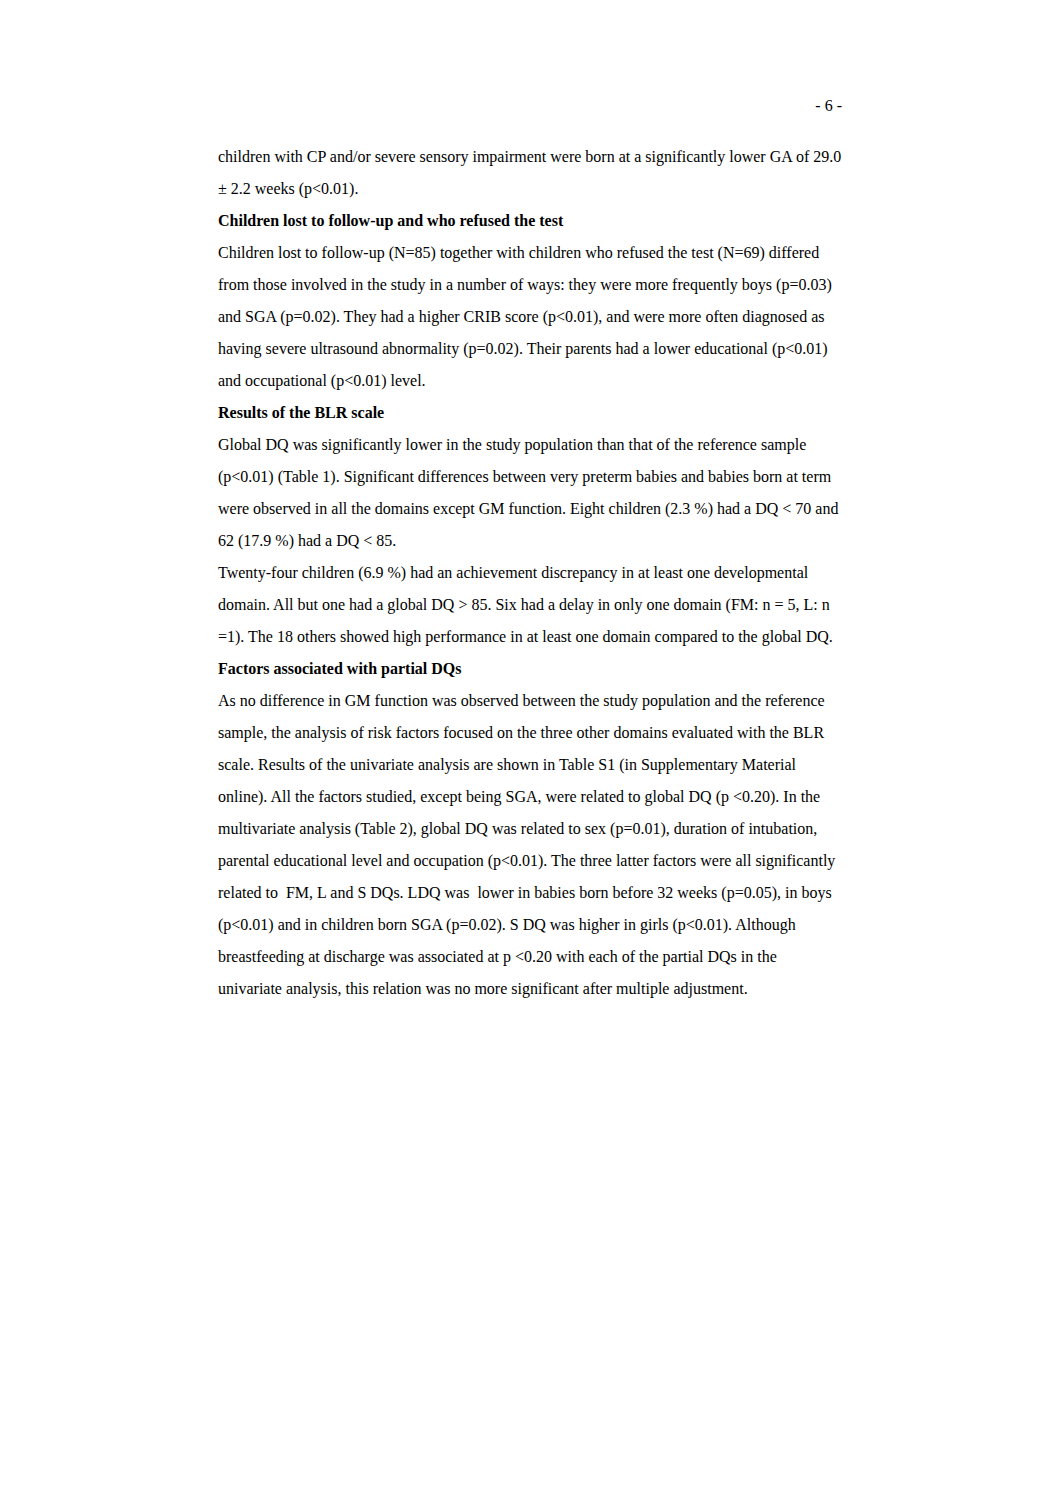- 6 -
children with CP and/or severe sensory impairment were born at a significantly lower GA of 29.0 ± 2.2 weeks (p<0.01).
Children lost to follow-up and who refused the test
Children lost to follow-up (N=85) together with children who refused the test (N=69) differed from those involved in the study in a number of ways: they were more frequently boys (p=0.03) and SGA (p=0.02). They had a higher CRIB score (p<0.01), and were more often diagnosed as having severe ultrasound abnormality (p=0.02). Their parents had a lower educational (p<0.01) and occupational (p<0.01) level.
Results of the BLR scale
Global DQ was significantly lower in the study population than that of the reference sample (p<0.01) (Table 1). Significant differences between very preterm babies and babies born at term were observed in all the domains except GM function. Eight children (2.3 %) had a DQ < 70 and 62 (17.9 %) had a DQ < 85.
Twenty-four children (6.9 %) had an achievement discrepancy in at least one developmental domain. All but one had a global DQ > 85. Six had a delay in only one domain (FM: n = 5, L: n =1). The 18 others showed high performance in at least one domain compared to the global DQ.
Factors associated with partial DQs
As no difference in GM function was observed between the study population and the reference sample, the analysis of risk factors focused on the three other domains evaluated with the BLR scale. Results of the univariate analysis are shown in Table S1 (in Supplementary Material online). All the factors studied, except being SGA, were related to global DQ (p <0.20). In the multivariate analysis (Table 2), global DQ was related to sex (p=0.01), duration of intubation, parental educational level and occupation (p<0.01). The three latter factors were all significantly related to FM, L and S DQs. LDQ was lower in babies born before 32 weeks (p=0.05), in boys (p<0.01) and in children born SGA (p=0.02). S DQ was higher in girls (p<0.01). Although breastfeeding at discharge was associated at p <0.20 with each of the partial DQs in the univariate analysis, this relation was no more significant after multiple adjustment.